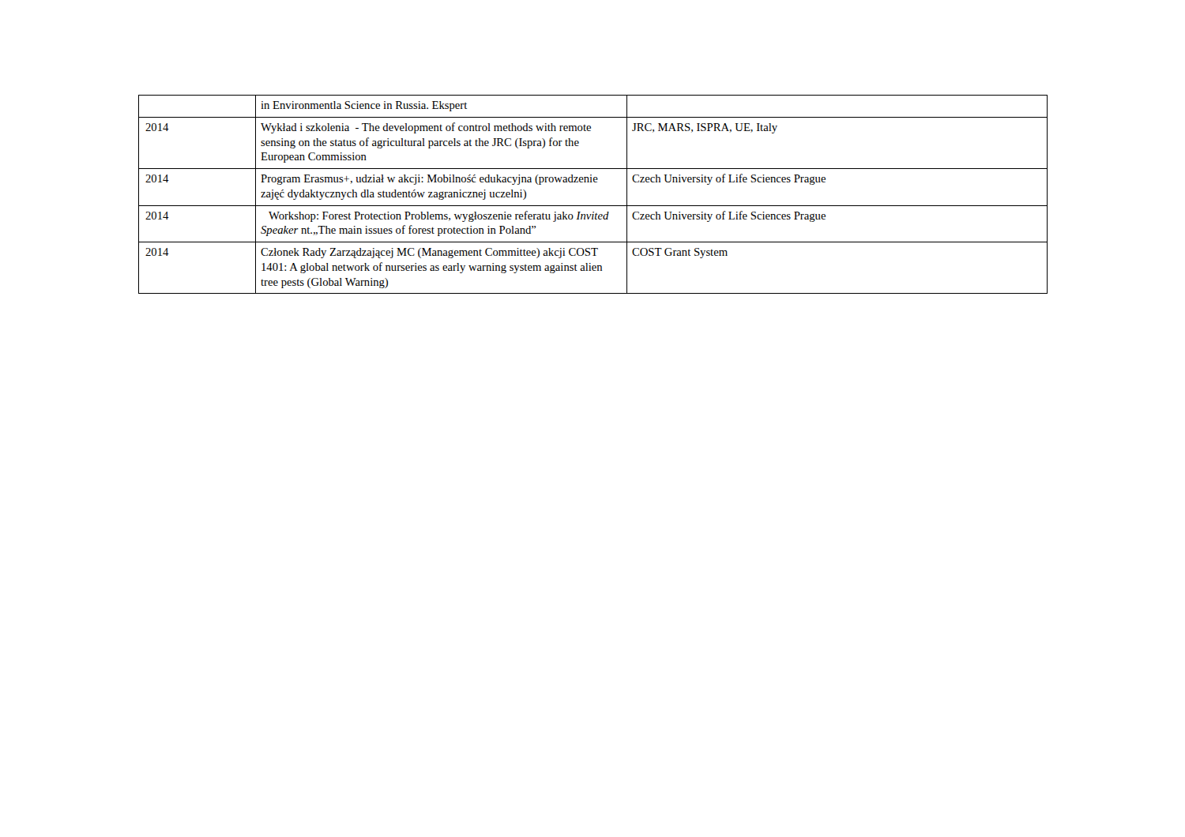| | in Environmentla Science in Russia. Ekspert | |
| 2014 | Wykład i szkolenia - The development of control methods with remote sensing on the status of agricultural parcels at the JRC (Ispra) for the European Commission | JRC, MARS, ISPRA, UE, Italy |
| 2014 | Program Erasmus+, udział w akcji: Mobilność edukacyjna (prowadzenie zajęć dydaktycznych dla studentów zagranicznej uczelni) | Czech University of Life Sciences Prague |
| 2014 | Workshop: Forest Protection Problems, wygłoszenie referatu jako Invited Speaker nt.„The main issues of forest protection in Poland” | Czech University of Life Sciences Prague |
| 2014 | Członek Rady Zarządzającej MC (Management Committee) akcji COST 1401: A global network of nurseries as early warning system against alien tree pests (Global Warning) | COST Grant System |